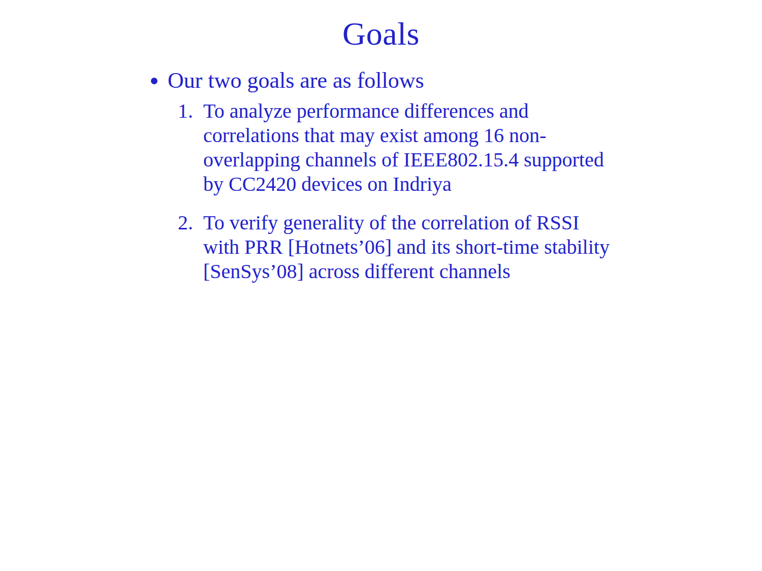Goals
Our two goals are as follows
To analyze performance differences and correlations that may exist among 16 non-overlapping channels of IEEE802.15.4 supported by CC2420 devices on Indriya
To verify generality of the correlation of RSSI with PRR [Hotnets’06] and its short-time stability [SenSys’08] across different channels